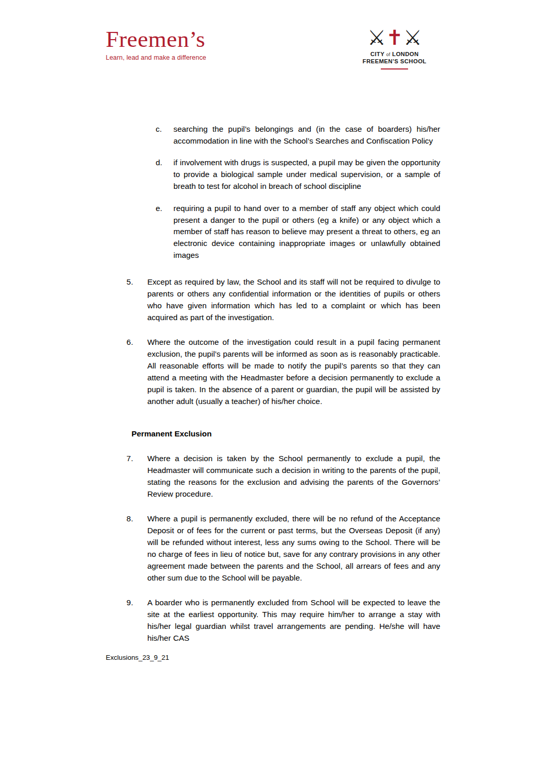Freemen’s
Learn, lead and make a difference
⚔✝⚔
CITY of LONDON
FREEMEN’S SCHOOL
c. searching the pupil’s belongings and (in the case of boarders) his/her accommodation in line with the School’s Searches and Confiscation Policy
d. if involvement with drugs is suspected, a pupil may be given the opportunity to provide a biological sample under medical supervision, or a sample of breath to test for alcohol in breach of school discipline
e. requiring a pupil to hand over to a member of staff any object which could present a danger to the pupil or others (eg a knife) or any object which a member of staff has reason to believe may present a threat to others, eg an electronic device containing inappropriate images or unlawfully obtained images
5. Except as required by law, the School and its staff will not be required to divulge to parents or others any confidential information or the identities of pupils or others who have given information which has led to a complaint or which has been acquired as part of the investigation.
6. Where the outcome of the investigation could result in a pupil facing permanent exclusion, the pupil’s parents will be informed as soon as is reasonably practicable. All reasonable efforts will be made to notify the pupil’s parents so that they can attend a meeting with the Headmaster before a decision permanently to exclude a pupil is taken. In the absence of a parent or guardian, the pupil will be assisted by another adult (usually a teacher) of his/her choice.
Permanent Exclusion
7. Where a decision is taken by the School permanently to exclude a pupil, the Headmaster will communicate such a decision in writing to the parents of the pupil, stating the reasons for the exclusion and advising the parents of the Governors’ Review procedure.
8. Where a pupil is permanently excluded, there will be no refund of the Acceptance Deposit or of fees for the current or past terms, but the Overseas Deposit (if any) will be refunded without interest, less any sums owing to the School. There will be no charge of fees in lieu of notice but, save for any contrary provisions in any other agreement made between the parents and the School, all arrears of fees and any other sum due to the School will be payable.
9. A boarder who is permanently excluded from School will be expected to leave the site at the earliest opportunity. This may require him/her to arrange a stay with his/her legal guardian whilst travel arrangements are pending. He/she will have his/her CAS
Exclusions_23_9_21